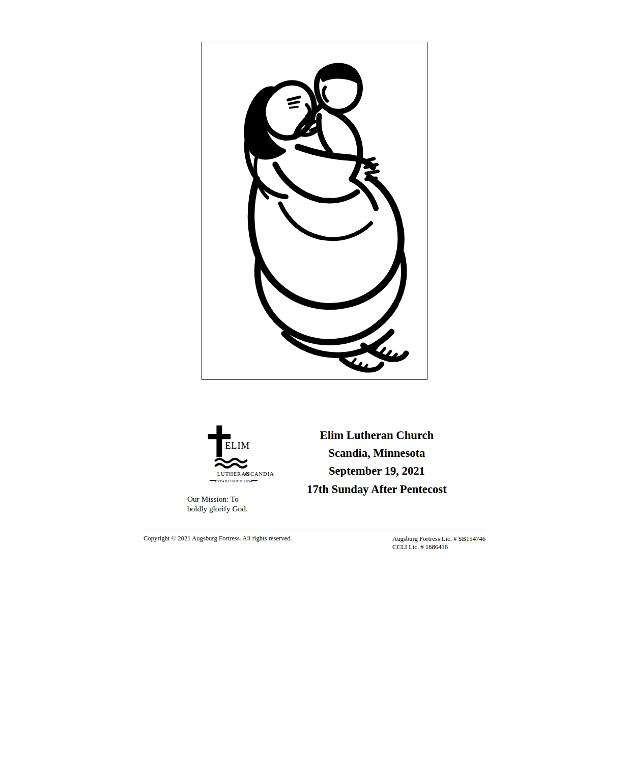ELIM LUTHERAN SCANDIA ESTABLISHED 1854
Our Mission: To
boldly glorify God.
Elim Lutheran Church
Scandia, Minnesota
September 19, 2021
17th Sunday After Pentecost
Copyright © 2021 Augsburg Fortress. All rights reserved.
Augsburg Fortress Lic. # SB154746
CCLI Lic. # 1886416